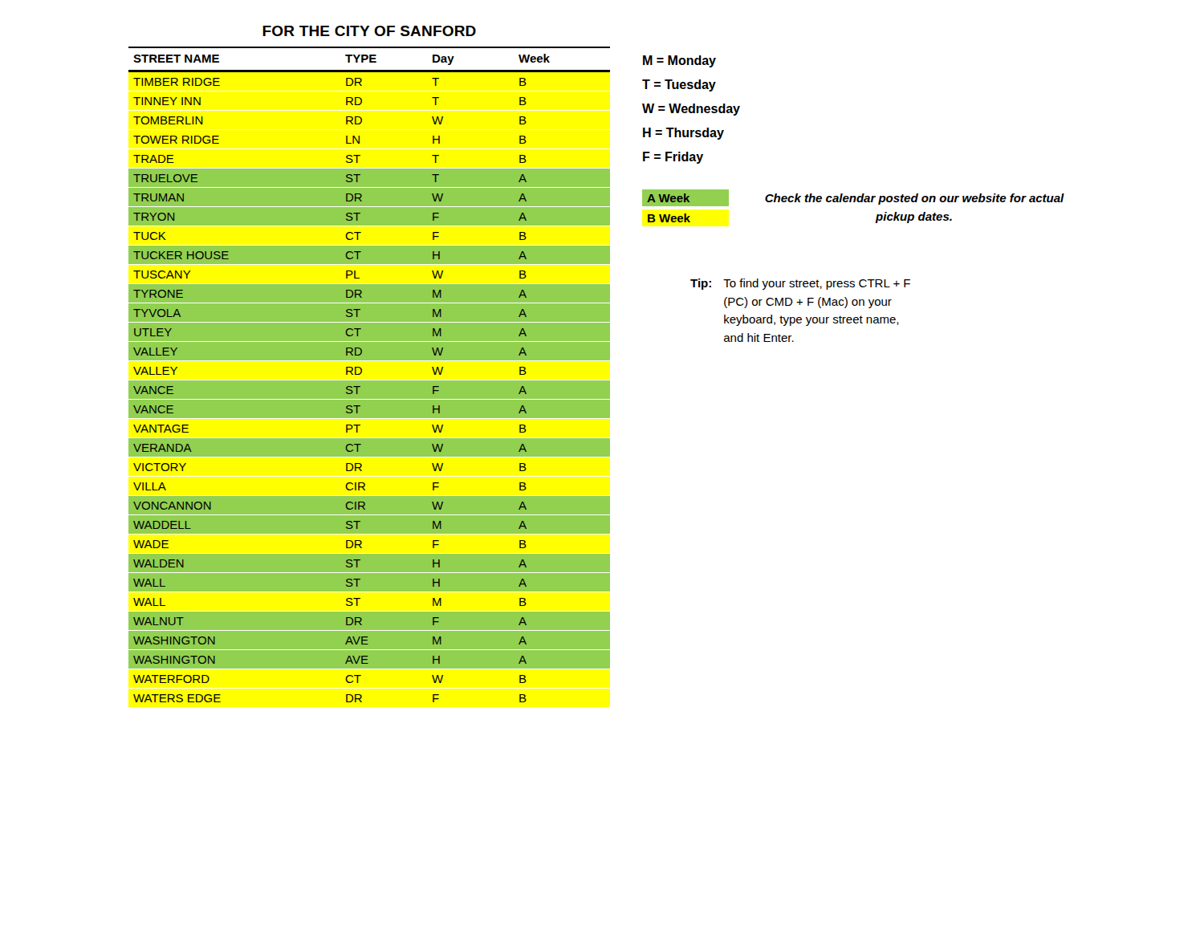FOR THE CITY OF SANFORD
| STREET NAME | TYPE | Day | Week |
| --- | --- | --- | --- |
| TIMBER RIDGE | DR | T | B |
| TINNEY INN | RD | T | B |
| TOMBERLIN | RD | W | B |
| TOWER RIDGE | LN | H | B |
| TRADE | ST | T | B |
| TRUELOVE | ST | T | A |
| TRUMAN | DR | W | A |
| TRYON | ST | F | A |
| TUCK | CT | F | B |
| TUCKER HOUSE | CT | H | A |
| TUSCANY | PL | W | B |
| TYRONE | DR | M | A |
| TYVOLA | ST | M | A |
| UTLEY | CT | M | A |
| VALLEY | RD | W | A |
| VALLEY | RD | W | B |
| VANCE | ST | F | A |
| VANCE | ST | H | A |
| VANTAGE | PT | W | B |
| VERANDA | CT | W | A |
| VICTORY | DR | W | B |
| VILLA | CIR | F | B |
| VONCANNON | CIR | W | A |
| WADDELL | ST | M | A |
| WADE | DR | F | B |
| WALDEN | ST | H | A |
| WALL | ST | H | A |
| WALL | ST | M | B |
| WALNUT | DR | F | A |
| WASHINGTON | AVE | M | A |
| WASHINGTON | AVE | H | A |
| WATERFORD | CT | W | B |
| WATERS EDGE | DR | F | B |
M = Monday
T = Tuesday
W = Wednesday
H = Thursday
F = Friday
A Week
Check the calendar posted on our website for actual pickup dates.
B Week
Tip:
To find your street, press CTRL + F (PC) or CMD + F (Mac) on your keyboard, type your street name, and hit Enter.